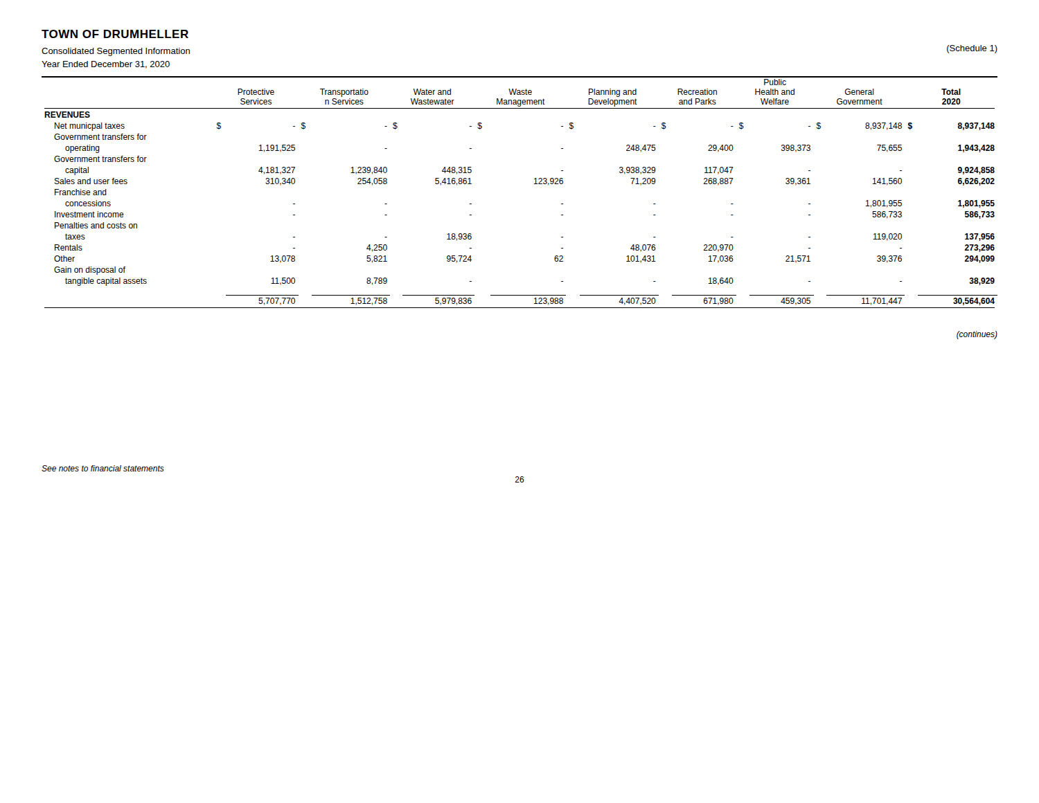TOWN OF DRUMHELLER
Consolidated Segmented Information
Year Ended December 31, 2020
(Schedule 1)
| | Protective Services | Transportatio n Services | Water and Wastewater | Waste Management | Planning and Development | Recreation and Parks | Public Health and Welfare | General Government | Total 2020 |
| --- | --- | --- | --- | --- | --- | --- | --- | --- | --- |
| REVENUES | |
| Net municpal taxes | $ | - | $ | - | $ | - | $ | - | $ | - | $ | - | $ | - | $ | 8,937,148 | $ | 8,937,148 |
| Government transfers for | |
| operating | | 1,191,525 | | - | | - | | - | | 248,475 | | 29,400 | | 398,373 | | 75,655 | | 1,943,428 |
| Government transfers for | |
| capital | | 4,181,327 | | 1,239,840 | | 448,315 | | - | | 3,938,329 | | 117,047 | | - | | - | | 9,924,858 |
| Sales and user fees | | 310,340 | | 254,058 | | 5,416,861 | | 123,926 | | 71,209 | | 268,887 | | 39,361 | | 141,560 | | 6,626,202 |
| Franchise and | |
| concessions | | - | | - | | - | | - | | - | | - | | - | | 1,801,955 | | 1,801,955 |
| Investment income | | - | | - | | - | | - | | - | | - | | - | | 586,733 | | 586,733 |
| Penalties and costs on | |
| taxes | | - | | - | | 18,936 | | - | | - | | - | | - | | 119,020 | | 137,956 |
| Rentals | | - | | 4,250 | | - | | - | | 48,076 | | 220,970 | | - | | - | | 273,296 |
| Other | | 13,078 | | 5,821 | | 95,724 | | 62 | | 101,431 | | 17,036 | | 21,571 | | 39,376 | | 294,099 |
| Gain on disposal of | |
| tangible capital assets | | 11,500 | | 8,789 | | - | | - | | - | | 18,640 | | - | | - | | 38,929 |
| | | 5,707,770 | | 1,512,758 | | 5,979,836 | | 123,988 | | 4,407,520 | | 671,980 | | 459,305 | | 11,701,447 | | 30,564,604 |
(continues)
See notes to financial statements
26